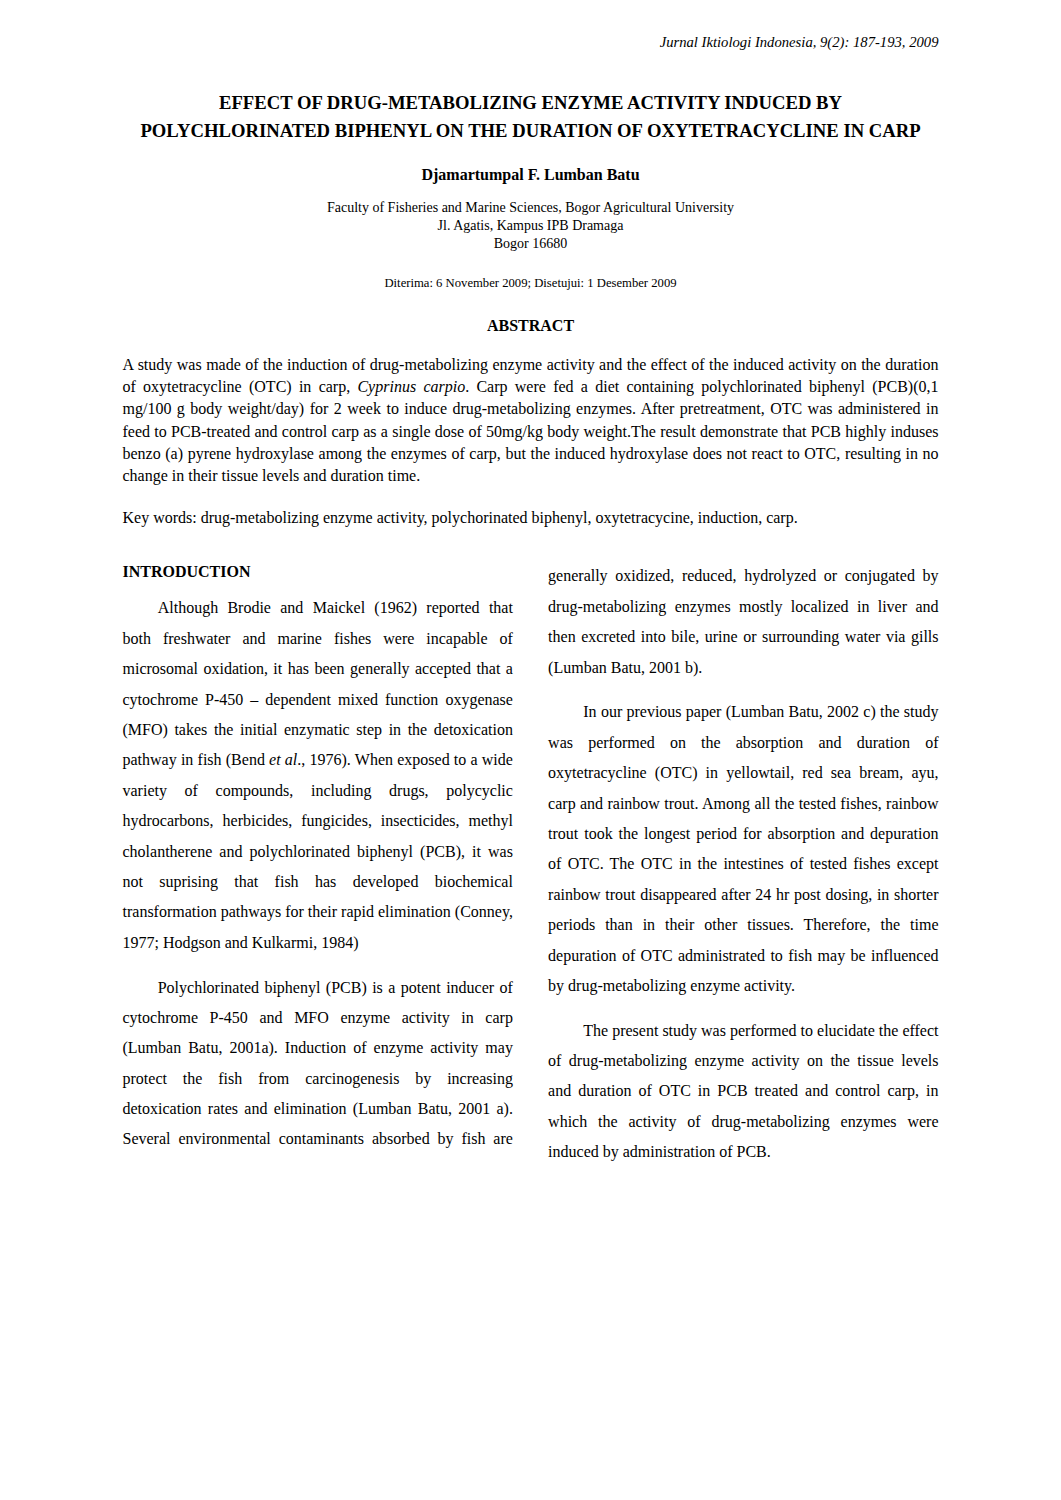Jurnal Iktiologi Indonesia, 9(2): 187-193, 2009
Effect of Drug-Metabolizing Enzyme Activity Induced by Polychlorinated Biphenyl on the Duration of Oxytetracycline in Carp
Djamartumpal F. Lumban Batu
Faculty of Fisheries and Marine Sciences, Bogor Agricultural University
Jl. Agatis, Kampus IPB Dramaga
Bogor 16680
Diterima: 6 November 2009; Disetujui: 1 Desember 2009
Abstract
A study was made of the induction of drug-metabolizing enzyme activity and the effect of the induced activity on the duration of oxytetracycline (OTC) in carp, Cyprinus carpio. Carp were fed a diet containing polychlorinated biphenyl (PCB)(0,1 mg/100 g body weight/day) for 2 week to induce drug-metabolizing enzymes. After pretreatment, OTC was administered in feed to PCB-treated and control carp as a single dose of 50mg/kg body weight.The result demonstrate that PCB highly induses benzo (a) pyrene hydroxylase among the enzymes of carp, but the induced hydroxylase does not react to OTC, resulting in no change in their tissue levels and duration time.
Key words: drug-metabolizing enzyme activity, polychorinated biphenyl, oxytetracycine, induction, carp.
Introduction
Although Brodie and Maickel (1962) reported that both freshwater and marine fishes were incapable of microsomal oxidation, it has been generally accepted that a cytochrome P-450 – dependent mixed function oxygenase (MFO) takes the initial enzymatic step in the detoxication pathway in fish (Bend et al., 1976). When exposed to a wide variety of compounds, including drugs, polycyclic hydrocarbons, herbicides, fungicides, insecticides, methyl cholantherene and polychlorinated biphenyl (PCB), it was not suprising that fish has developed biochemical transformation pathways for their rapid elimination (Conney, 1977; Hodgson and Kulkarmi, 1984)
Polychlorinated biphenyl (PCB) is a potent inducer of cytochrome P-450 and MFO enzyme activity in carp (Lumban Batu, 2001a). Induction of enzyme activity may protect the fish from carcinogenesis by increasing detoxication rates and elimination (Lumban Batu, 2001 a). Several environmental contaminants absorbed by fish are generally oxidized, reduced, hydrolyzed or conjugated by drug-metabolizing enzymes mostly localized in liver and then excreted into bile, urine or surrounding water via gills (Lumban Batu, 2001 b).
In our previous paper (Lumban Batu, 2002 c) the study was performed on the absorption and duration of oxytetracycline (OTC) in yellowtail, red sea bream, ayu, carp and rainbow trout. Among all the tested fishes, rainbow trout took the longest period for absorption and depuration of OTC. The OTC in the intestines of tested fishes except rainbow trout disappeared after 24 hr post dosing, in shorter periods than in their other tissues. Therefore, the time depuration of OTC administrated to fish may be influenced by drug-metabolizing enzyme activity.
The present study was performed to elucidate the effect of drug-metabolizing enzyme activity on the tissue levels and duration of OTC in PCB treated and control carp, in which the activity of drug-metabolizing enzymes were induced by administration of PCB.